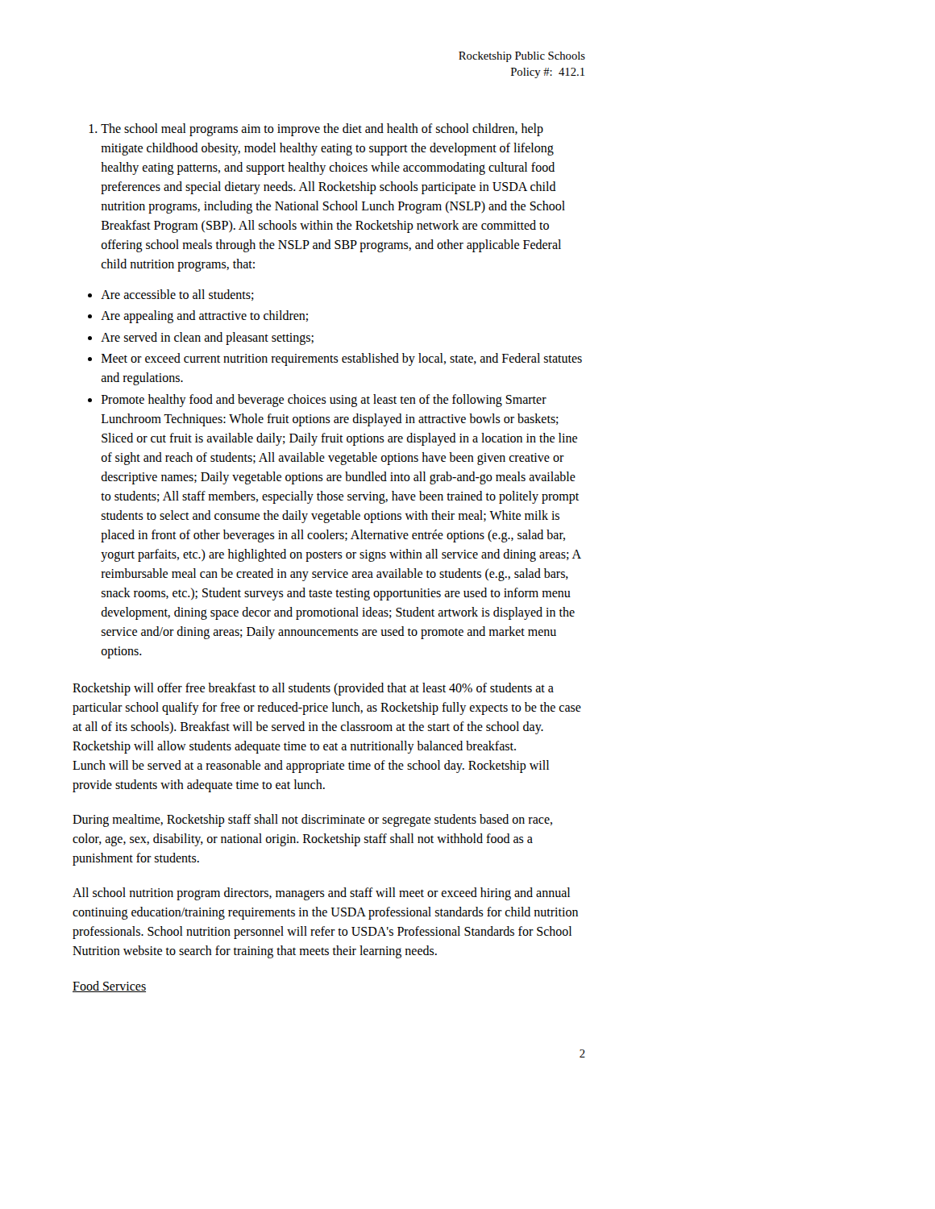Rocketship Public Schools
Policy #: 412.1
The school meal programs aim to improve the diet and health of school children, help mitigate childhood obesity, model healthy eating to support the development of lifelong healthy eating patterns, and support healthy choices while accommodating cultural food preferences and special dietary needs. All Rocketship schools participate in USDA child nutrition programs, including the National School Lunch Program (NSLP) and the School Breakfast Program (SBP). All schools within the Rocketship network are committed to offering school meals through the NSLP and SBP programs, and other applicable Federal child nutrition programs, that:
Are accessible to all students;
Are appealing and attractive to children;
Are served in clean and pleasant settings;
Meet or exceed current nutrition requirements established by local, state, and Federal statutes and regulations.
Promote healthy food and beverage choices using at least ten of the following Smarter Lunchroom Techniques: Whole fruit options are displayed in attractive bowls or baskets; Sliced or cut fruit is available daily; Daily fruit options are displayed in a location in the line of sight and reach of students; All available vegetable options have been given creative or descriptive names; Daily vegetable options are bundled into all grab-and-go meals available to students; All staff members, especially those serving, have been trained to politely prompt students to select and consume the daily vegetable options with their meal; White milk is placed in front of other beverages in all coolers; Alternative entrée options (e.g., salad bar, yogurt parfaits, etc.) are highlighted on posters or signs within all service and dining areas; A reimbursable meal can be created in any service area available to students (e.g., salad bars, snack rooms, etc.); Student surveys and taste testing opportunities are used to inform menu development, dining space decor and promotional ideas; Student artwork is displayed in the service and/or dining areas; Daily announcements are used to promote and market menu options.
Rocketship will offer free breakfast to all students (provided that at least 40% of students at a particular school qualify for free or reduced-price lunch, as Rocketship fully expects to be the case at all of its schools). Breakfast will be served in the classroom at the start of the school day. Rocketship will allow students adequate time to eat a nutritionally balanced breakfast.
Lunch will be served at a reasonable and appropriate time of the school day. Rocketship will provide students with adequate time to eat lunch.
During mealtime, Rocketship staff shall not discriminate or segregate students based on race, color, age, sex, disability, or national origin. Rocketship staff shall not withhold food as a punishment for students.
All school nutrition program directors, managers and staff will meet or exceed hiring and annual continuing education/training requirements in the USDA professional standards for child nutrition professionals. School nutrition personnel will refer to USDA's Professional Standards for School Nutrition website to search for training that meets their learning needs.
Food Services
2